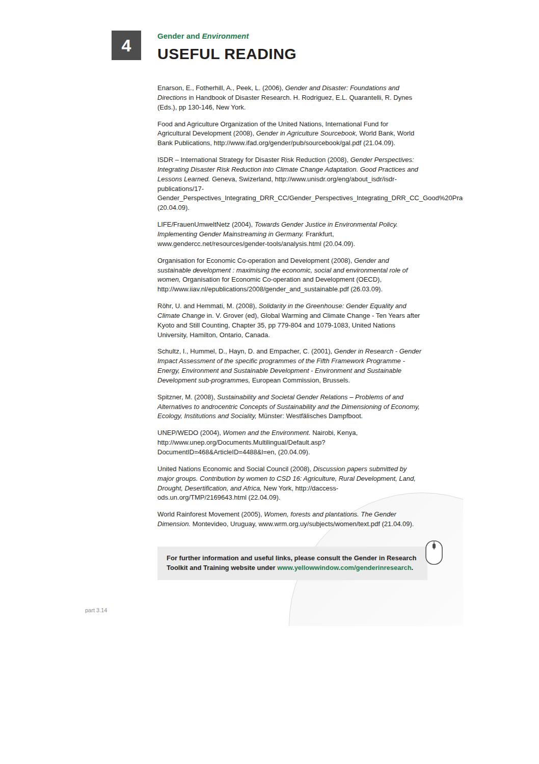4
Gender and Environment
Useful Reading
Enarson, E., Fotherhill, A., Peek, L. (2006), Gender and Disaster: Foundations and Directions in Handbook of Disaster Research. H. Rodriguez, E.L. Quarantelli, R. Dynes (Eds.), pp 130-146, New York.
Food and Agriculture Organization of the United Nations, International Fund for Agricultural Development (2008), Gender in Agriculture Sourcebook, World Bank, World Bank Publications, http://www.ifad.org/gender/pub/sourcebook/gal.pdf (21.04.09).
ISDR – International Strategy for Disaster Risk Reduction (2008), Gender Perspectives: Integrating Disaster Risk Reduction into Climate Change Adaptation. Good Practices and Lessons Learned. Geneva, Swizerland, http://www.unisdr.org/eng/about_isdr/isdr-publications/17-Gender_Perspectives_Integrating_DRR_CC/Gender_Perspectives_Integrating_DRR_CC_Good%20Practices.pdf (20.04.09).
LIFE/FrauenUmweltNetz (2004), Towards Gender Justice in Environmental Policy. Implementing Gender Mainstreaming in Germany. Frankfurt, www.gendercc.net/resources/gender-tools/analysis.html (20.04.09).
Organisation for Economic Co-operation and Development (2008), Gender and sustainable development : maximising the economic, social and environmental role of women, Organisation for Economic Co-operation and Development (OECD), http://www.iiav.nl/epublications/2008/gender_and_sustainable.pdf (26.03.09).
Röhr, U. and Hemmati, M. (2008), Solidarity in the Greenhouse: Gender Equality and Climate Change in. V. Grover (ed), Global Warming and Climate Change - Ten Years after Kyoto and Still Counting, Chapter 35, pp 779-804 and 1079-1083, United Nations University, Hamilton, Ontario, Canada.
Schultz, I., Hummel, D., Hayn, D. and Empacher, C. (2001), Gender in Research - Gender Impact Assessment of the specific programmes of the Fifth Framework Programme - Energy, Environment and Sustainable Development - Environment and Sustainable Development sub-programmes, European Commission, Brussels.
Spitzner, M. (2008), Sustainability and Societal Gender Relations – Problems of and Alternatives to androcentric Concepts of Sustainability and the Dimensioning of Economy, Ecology, Institutions and Sociality, Münster: Westfälisches Dampfboot.
UNEP/WEDO (2004), Women and the Environment. Nairobi, Kenya, http://www.unep.org/Documents.Multilingual/Default.asp?DocumentID=468&ArticleID=4488&l=en, (20.04.09).
United Nations Economic and Social Council (2008), Discussion papers submitted by major groups. Contribution by women to CSD 16: Agriculture, Rural Development, Land, Drought, Desertification, and Africa, New York, http://daccess-ods.un.org/TMP/2169643.html (22.04.09).
World Rainforest Movement (2005), Women, forests and plantations. The Gender Dimension. Montevideo, Uruguay, www.wrm.org.uy/subjects/women/text.pdf (21.04.09).
For further information and useful links, please consult the Gender in Research Toolkit and Training website under www.yellowwindow.com/genderinresearch.
part 3.14